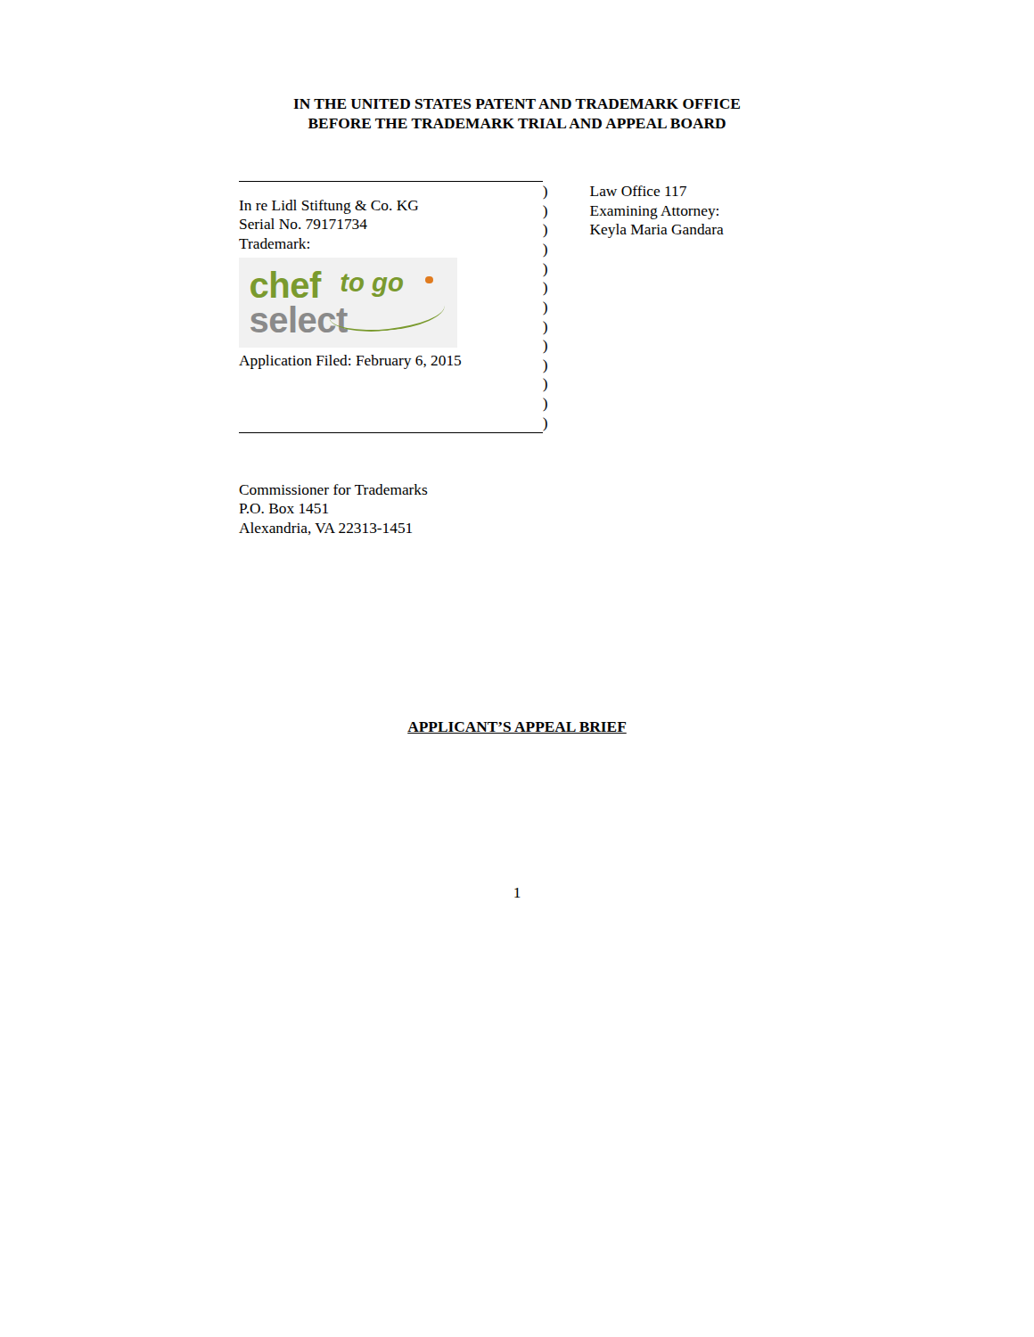IN THE UNITED STATES PATENT AND TRADEMARK OFFICE
BEFORE THE TRADEMARK TRIAL AND APPEAL BOARD
| In re Lidl Stiftung & Co. KG Serial No. 79171734 Trademark: chef to go select Application Filed: February 6, 2015 | ) ) ) ) ) ) ) ) ) ) ) ) ) | Law Office 117 Examining Attorney: Keyla Maria Gandara |
Commissioner for Trademarks
P.O. Box 1451
Alexandria, VA 22313-1451
APPLICANT’S APPEAL BRIEF
1